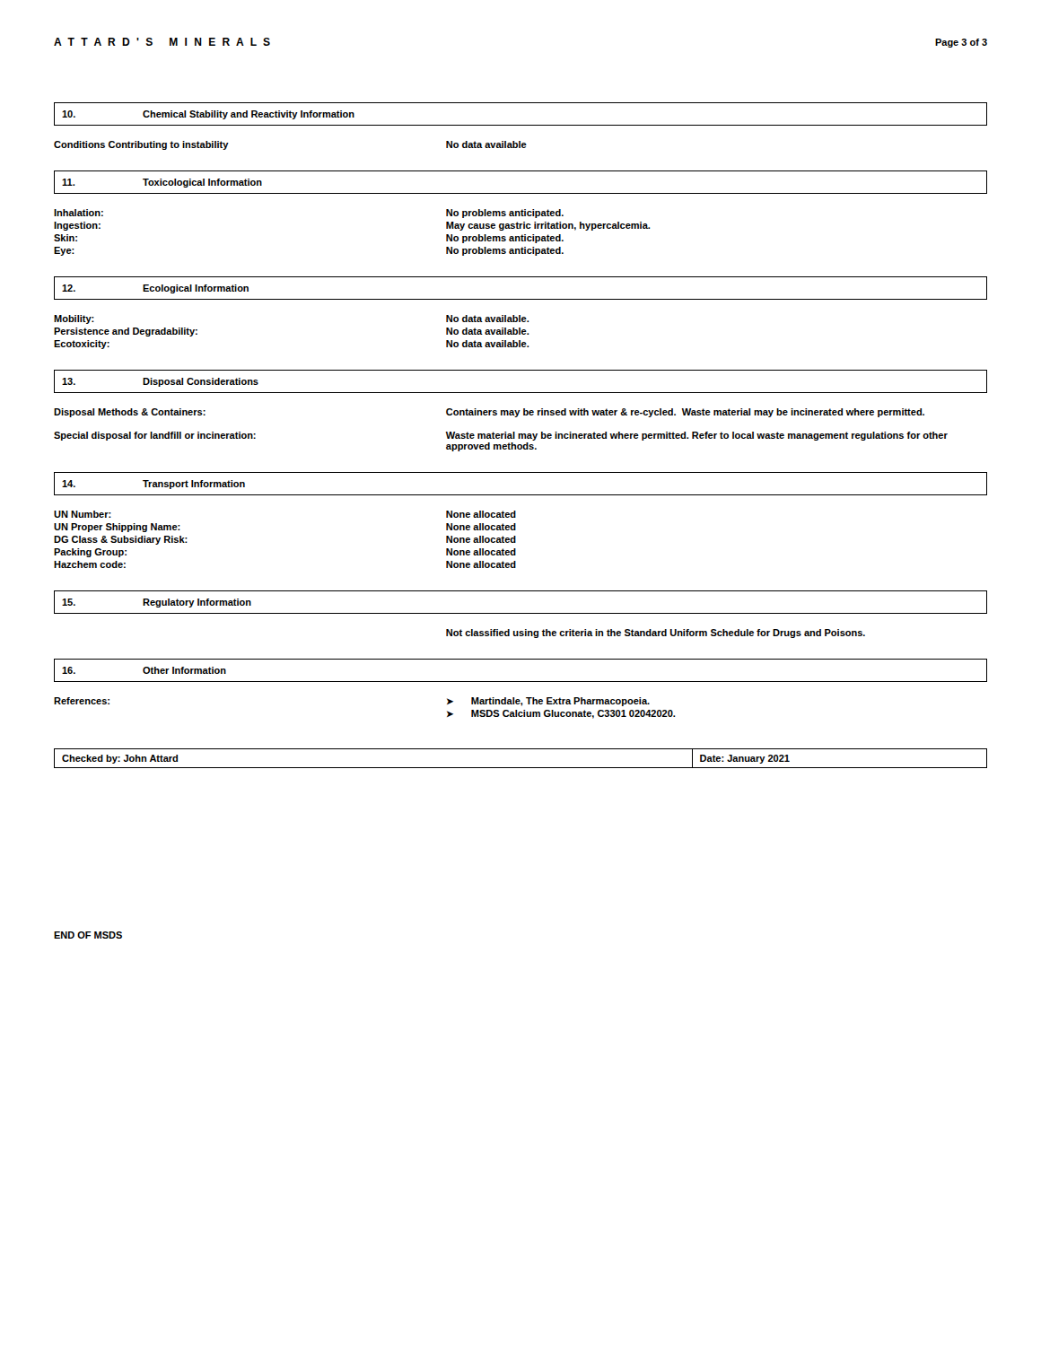A T T A R D ' S M I N E R A L S Page 3 of 3
10. Chemical Stability and Reactivity Information
| Conditions Contributing to instability | No data available |
11. Toxicological Information
| Inhalation: | No problems anticipated. |
| Ingestion: | May cause gastric irritation, hypercalcemia. |
| Skin: | No problems anticipated. |
| Eye: | No problems anticipated. |
12. Ecological Information
| Mobility: | No data available. |
| Persistence and Degradability: | No data available. |
| Ecotoxicity: | No data available. |
13. Disposal Considerations
| Disposal Methods & Containers: | Containers may be rinsed with water & re-cycled. Waste material may be incinerated where permitted. |
| Special disposal for landfill or incineration: | Waste material may be incinerated where permitted. Refer to local waste management regulations for other approved methods. |
14. Transport Information
| UN Number: | None allocated |
| UN Proper Shipping Name: | None allocated |
| DG Class & Subsidiary Risk: | None allocated |
| Packing Group: | None allocated |
| Hazchem code: | None allocated |
15. Regulatory Information
| | Not classified using the criteria in the Standard Uniform Schedule for Drugs and Poisons. |
16. Other Information
| References: | Martindale, The Extra Pharmacopoeia. MSDS Calcium Gluconate, C3301 02042020. |
Checked by: John Attard
Date: January 2021
END OF MSDS